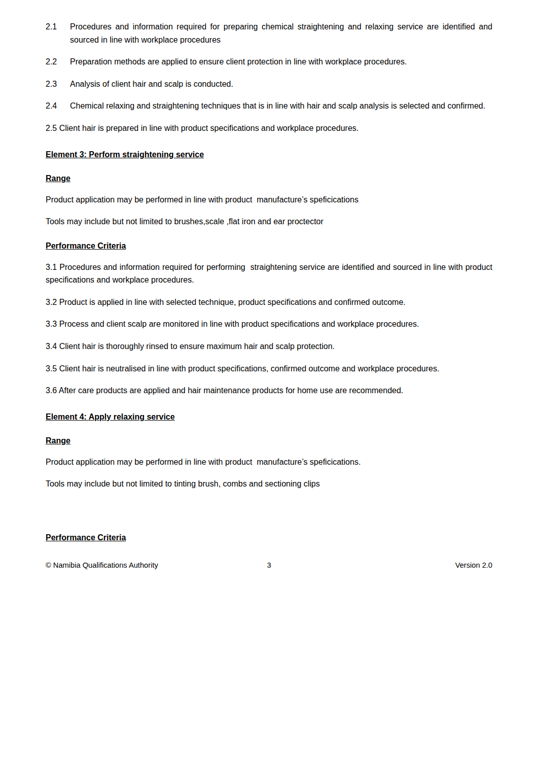2.1
Procedures and information required for preparing chemical straightening and relaxing service are identified and sourced in line with workplace procedures
2.2
Preparation methods are applied to ensure client protection in line with workplace procedures.
2.3
Analysis of client hair and scalp is conducted.
2.4
Chemical relaxing and straightening techniques that is in line with hair and scalp analysis is selected and confirmed.
2.5 Client hair is prepared in line with product specifications and workplace procedures.
Element 3: Perform straightening service
Range
Product application may be performed in line with product manufacture’s speficications
Tools may include but not limited to brushes,scale ,flat iron and ear proctector
Performance Criteria
3.1 Procedures and information required for performing straightening service are identified and sourced in line with product specifications and workplace procedures.
3.2 Product is applied in line with selected technique, product specifications and confirmed outcome.
3.3 Process and client scalp are monitored in line with product specifications and workplace procedures.
3.4 Client hair is thoroughly rinsed to ensure maximum hair and scalp protection.
3.5 Client hair is neutralised in line with product specifications, confirmed outcome and workplace procedures.
3.6 After care products are applied and hair maintenance products for home use are recommended.
Element 4: Apply relaxing service
Range
Product application may be performed in line with product manufacture’s speficications.
Tools may include but not limited to tinting brush, combs and sectioning clips
Performance Criteria
© Namibia Qualifications Authority
3
Version 2.0